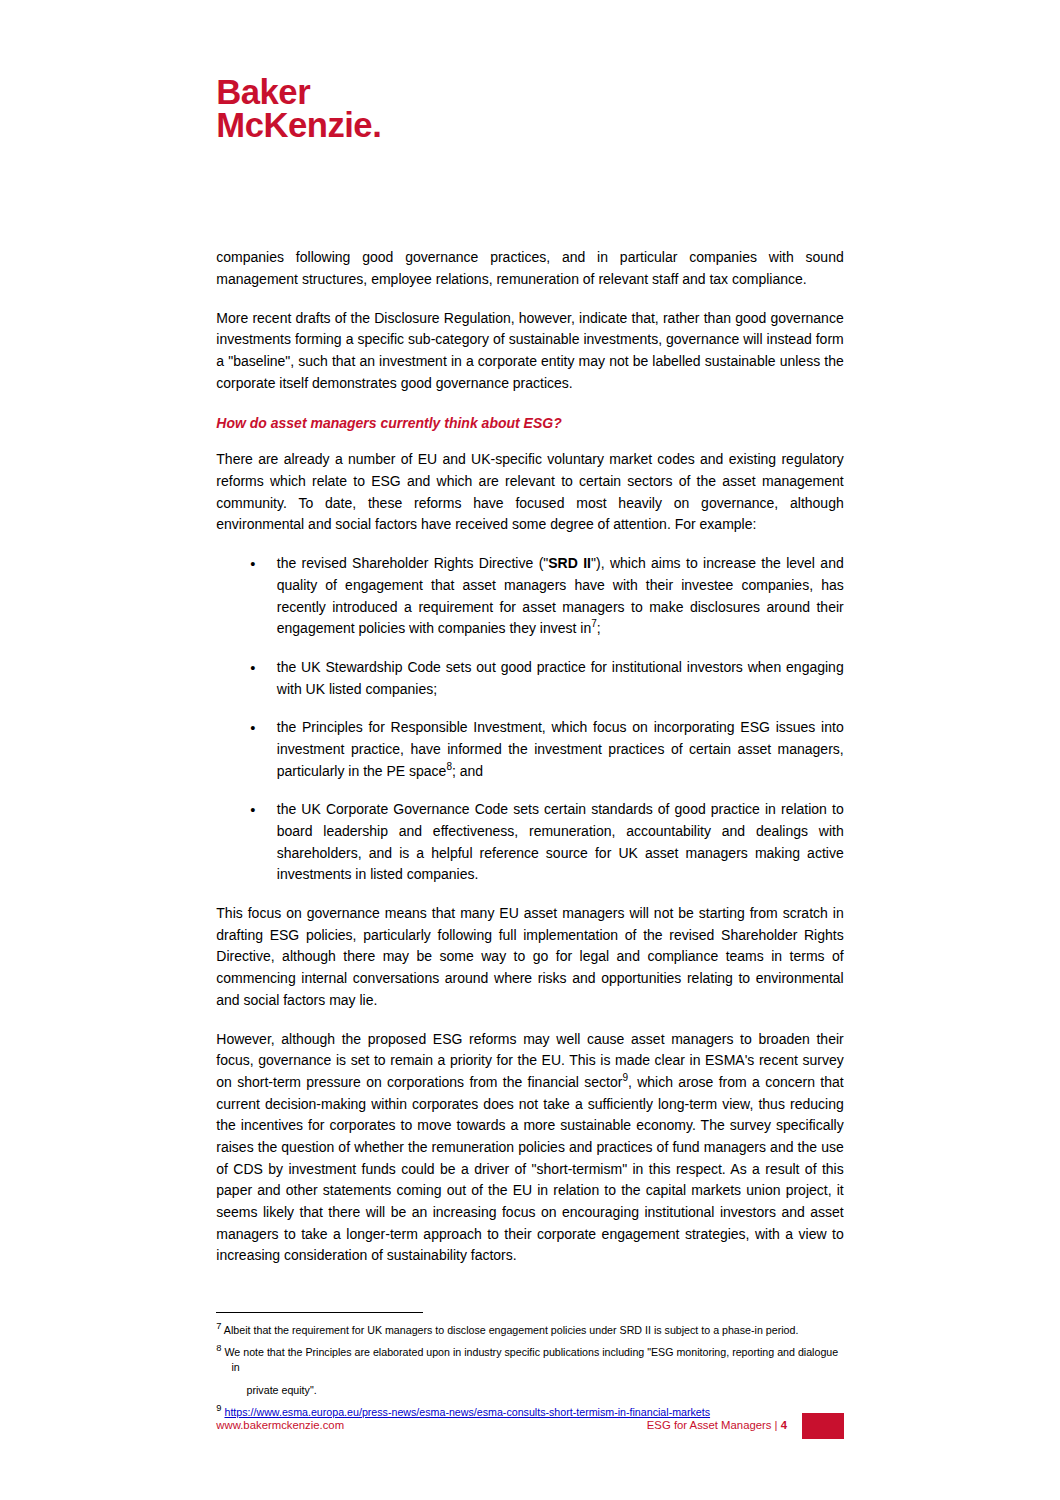Baker
McKenzie.
companies following good governance practices, and in particular companies with sound management structures, employee relations, remuneration of relevant staff and tax compliance.
More recent drafts of the Disclosure Regulation, however, indicate that, rather than good governance investments forming a specific sub-category of sustainable investments, governance will instead form a "baseline", such that an investment in a corporate entity may not be labelled sustainable unless the corporate itself demonstrates good governance practices.
How do asset managers currently think about ESG?
There are already a number of EU and UK-specific voluntary market codes and existing regulatory reforms which relate to ESG and which are relevant to certain sectors of the asset management community. To date, these reforms have focused most heavily on governance, although environmental and social factors have received some degree of attention. For example:
the revised Shareholder Rights Directive ("SRD II"), which aims to increase the level and quality of engagement that asset managers have with their investee companies, has recently introduced a requirement for asset managers to make disclosures around their engagement policies with companies they invest in7;
the UK Stewardship Code sets out good practice for institutional investors when engaging with UK listed companies;
the Principles for Responsible Investment, which focus on incorporating ESG issues into investment practice, have informed the investment practices of certain asset managers, particularly in the PE space8; and
the UK Corporate Governance Code sets certain standards of good practice in relation to board leadership and effectiveness, remuneration, accountability and dealings with shareholders, and is a helpful reference source for UK asset managers making active investments in listed companies.
This focus on governance means that many EU asset managers will not be starting from scratch in drafting ESG policies, particularly following full implementation of the revised Shareholder Rights Directive, although there may be some way to go for legal and compliance teams in terms of commencing internal conversations around where risks and opportunities relating to environmental and social factors may lie.
However, although the proposed ESG reforms may well cause asset managers to broaden their focus, governance is set to remain a priority for the EU. This is made clear in ESMA's recent survey on short-term pressure on corporations from the financial sector9, which arose from a concern that current decision-making within corporates does not take a sufficiently long-term view, thus reducing the incentives for corporates to move towards a more sustainable economy. The survey specifically raises the question of whether the remuneration policies and practices of fund managers and the use of CDS by investment funds could be a driver of "short-termism" in this respect. As a result of this paper and other statements coming out of the EU in relation to the capital markets union project, it seems likely that there will be an increasing focus on encouraging institutional investors and asset managers to take a longer-term approach to their corporate engagement strategies, with a view to increasing consideration of sustainability factors.
7 Albeit that the requirement for UK managers to disclose engagement policies under SRD II is subject to a phase-in period.
8 We note that the Principles are elaborated upon in industry specific publications including "ESG monitoring, reporting and dialogue in
private equity".
9 https://www.esma.europa.eu/press-news/esma-news/esma-consults-short-termism-in-financial-markets
www.bakermckenzie.com
ESG for Asset Managers | 4